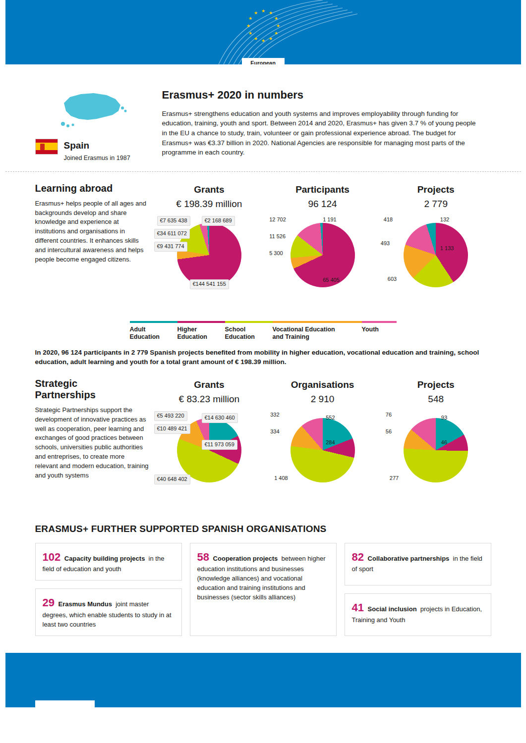★ ★ ★ ★ ★ ★ ★ ★ ★ ★ ★ ★
European
Commission
Spain
Joined Erasmus in 1987
Erasmus+ 2020 in numbers
Erasmus+ strengthens education and youth systems and improves employability through funding for education, training, youth and sport. Between 2014 and 2020, Erasmus+ has given 3.7 % of young people in the EU a chance to study, train, volunteer or gain professional experience abroad. The budget for Erasmus+ was €3.37 billion in 2020. National Agencies are responsible for managing most parts of the programme in each country.
Learning abroad
Erasmus+ helps people of all ages and backgrounds develop and share knowledge and experience at institutions and organisations in different countries. It enhances skills and intercultural awareness and helps people become engaged citizens.
Grants
€ 198.39 million
€7 635 438 €34 611 072 €9 431 774 €2 168 689 €144 541 155
Participants
96 124
12 702 11 526 5 300 1 191 65 405
Projects
2 779
418 493 603 132 1 133
Adult
Education
Higher
Education
School
Education
Vocational Education
and Training
Youth
In 2020, 96 124 participants in 2 779 Spanish projects benefited from mobility in higher education, vocational education and training, school education, adult learning and youth for a total grant amount of € 198.39 million.
Strategic
Partnerships
Strategic Partnerships support the development of innovative practices as well as cooperation, peer learning and exchanges of good practices between schools, universities public authorities and entreprises, to create more relevant and modern education, training and youth systems
Grants
€ 83.23 million
€5 493 220 €10 489 421 €40 648 402 €14 630 460 €11 973 059
Organisations
2 910
332 334 1 408 552 284
Projects
548
76 56 277 93 46
ERASMUS+ FURTHER SUPPORTED SPANISH ORGANISATIONS
102 Capacity building projects in the field of education and youth
29 Erasmus Mundus joint master degrees, which enable students to study in at least two countries
58 Cooperation projects between higher education institutions and businesses (knowledge alliances) and vocational education and training institutions and businesses (sector skills alliances)
82 Collaborative partnerships in the field of sport
41 Social inclusion projects in Education, Training and Youth